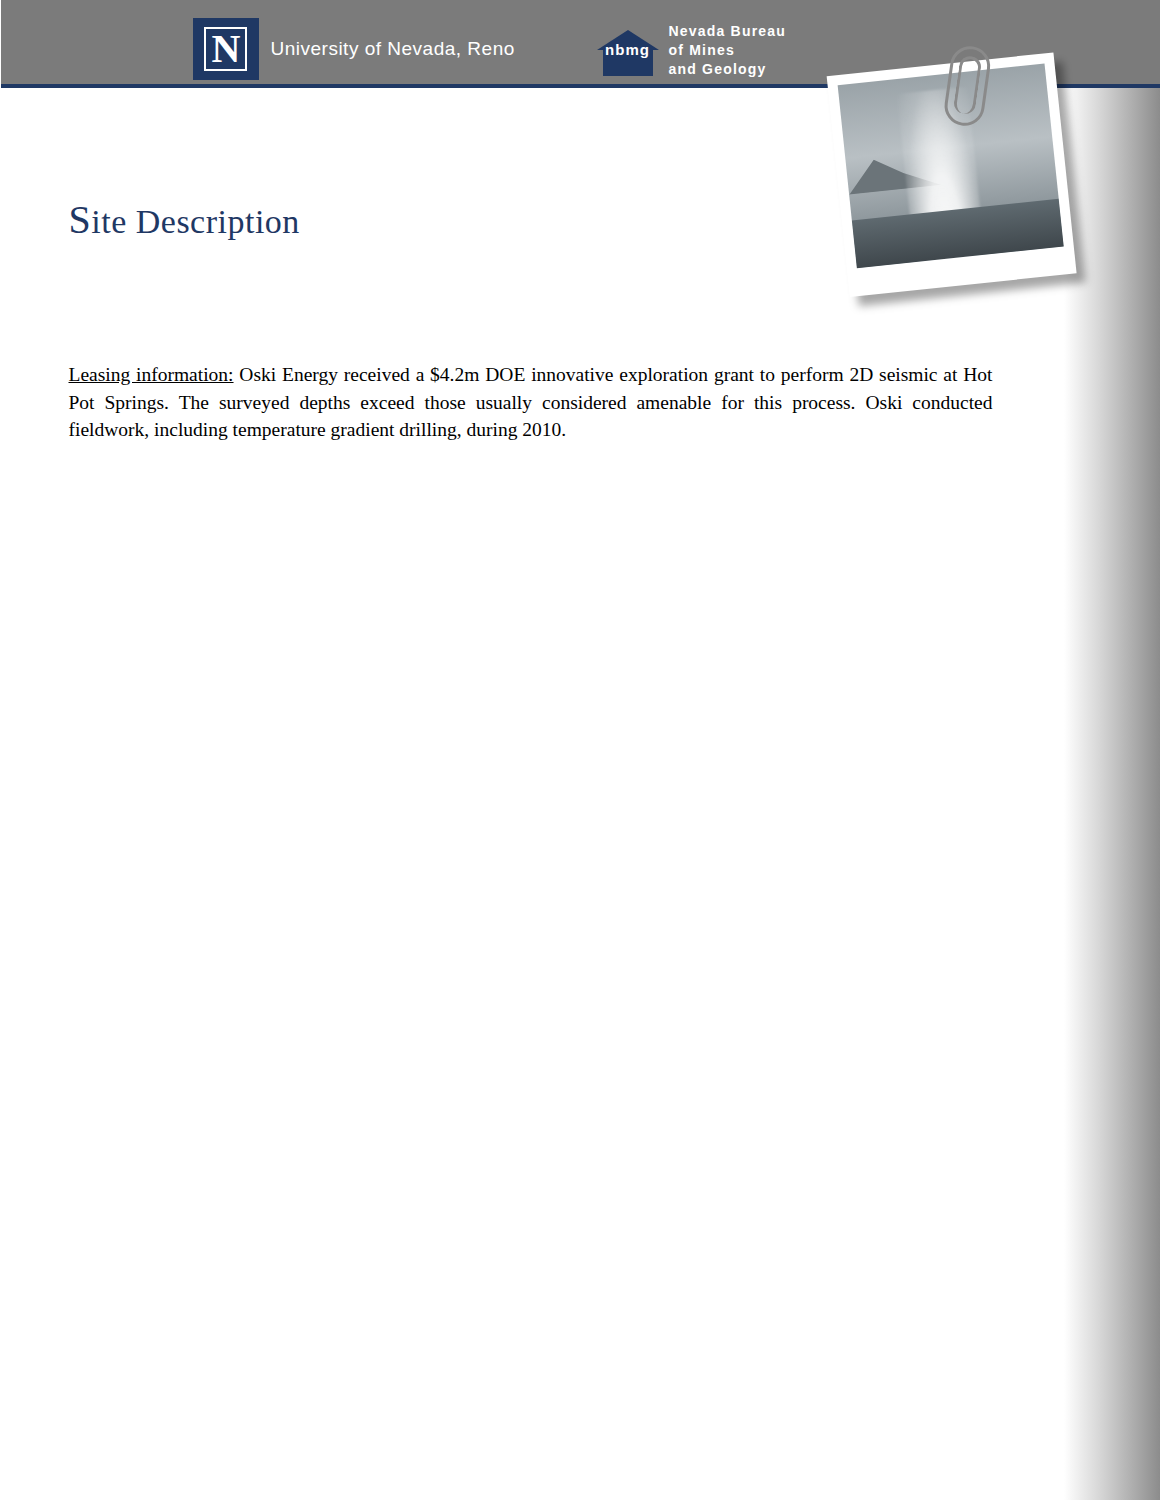N
University of Nevada, Reno
nbmg
Nevada Bureau
of Mines
and Geology
Site Description
Leasing information: Oski Energy received a $4.2m DOE innovative exploration grant to perform 2D seismic at Hot Pot Springs. The surveyed depths exceed those usually considered amenable for this process. Oski conducted fieldwork, including temperature gradient drilling, during 2010.